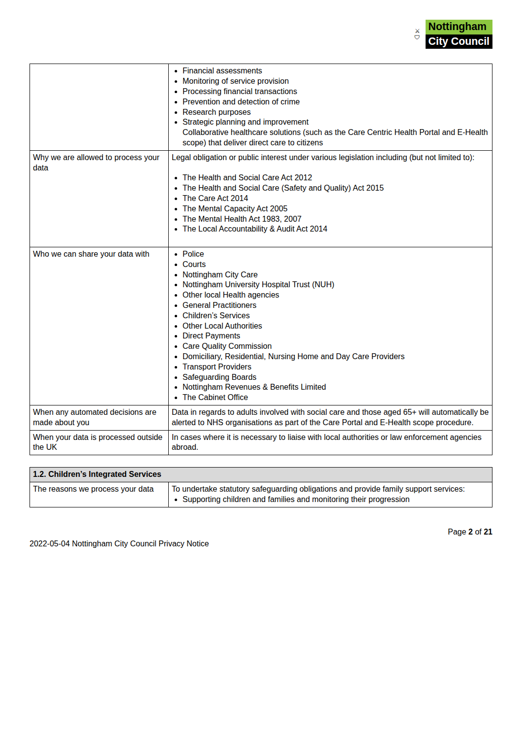⚔
🛡 Nottingham City Council
| | Financial assessments Monitoring of service provision Processing financial transactions Prevention and detection of crime Research purposes Strategic planning and improvement Collaborative healthcare solutions (such as the Care Centric Health Portal and E-Health scope) that deliver direct care to citizens |
| Why we are allowed to process your data | Legal obligation or public interest under various legislation including (but not limited to): The Health and Social Care Act 2012 The Health and Social Care (Safety and Quality) Act 2015 The Care Act 2014 The Mental Capacity Act 2005 The Mental Health Act 1983, 2007 The Local Accountability & Audit Act 2014 |
| Who we can share your data with | Police Courts Nottingham City Care Nottingham University Hospital Trust (NUH) Other local Health agencies General Practitioners Children’s Services Other Local Authorities Direct Payments Care Quality Commission Domiciliary, Residential, Nursing Home and Day Care Providers Transport Providers Safeguarding Boards Nottingham Revenues & Benefits Limited The Cabinet Office |
| When any automated decisions are made about you | Data in regards to adults involved with social care and those aged 65+ will automatically be alerted to NHS organisations as part of the Care Portal and E-Health scope procedure. |
| When your data is processed outside the UK | In cases where it is necessary to liaise with local authorities or law enforcement agencies abroad. |
| 1.2. Children’s Integrated Services |
| The reasons we process your data | To undertake statutory safeguarding obligations and provide family support services: Supporting children and families and monitoring their progression |
Page 2 of 21
2022-05-04 Nottingham City Council Privacy Notice